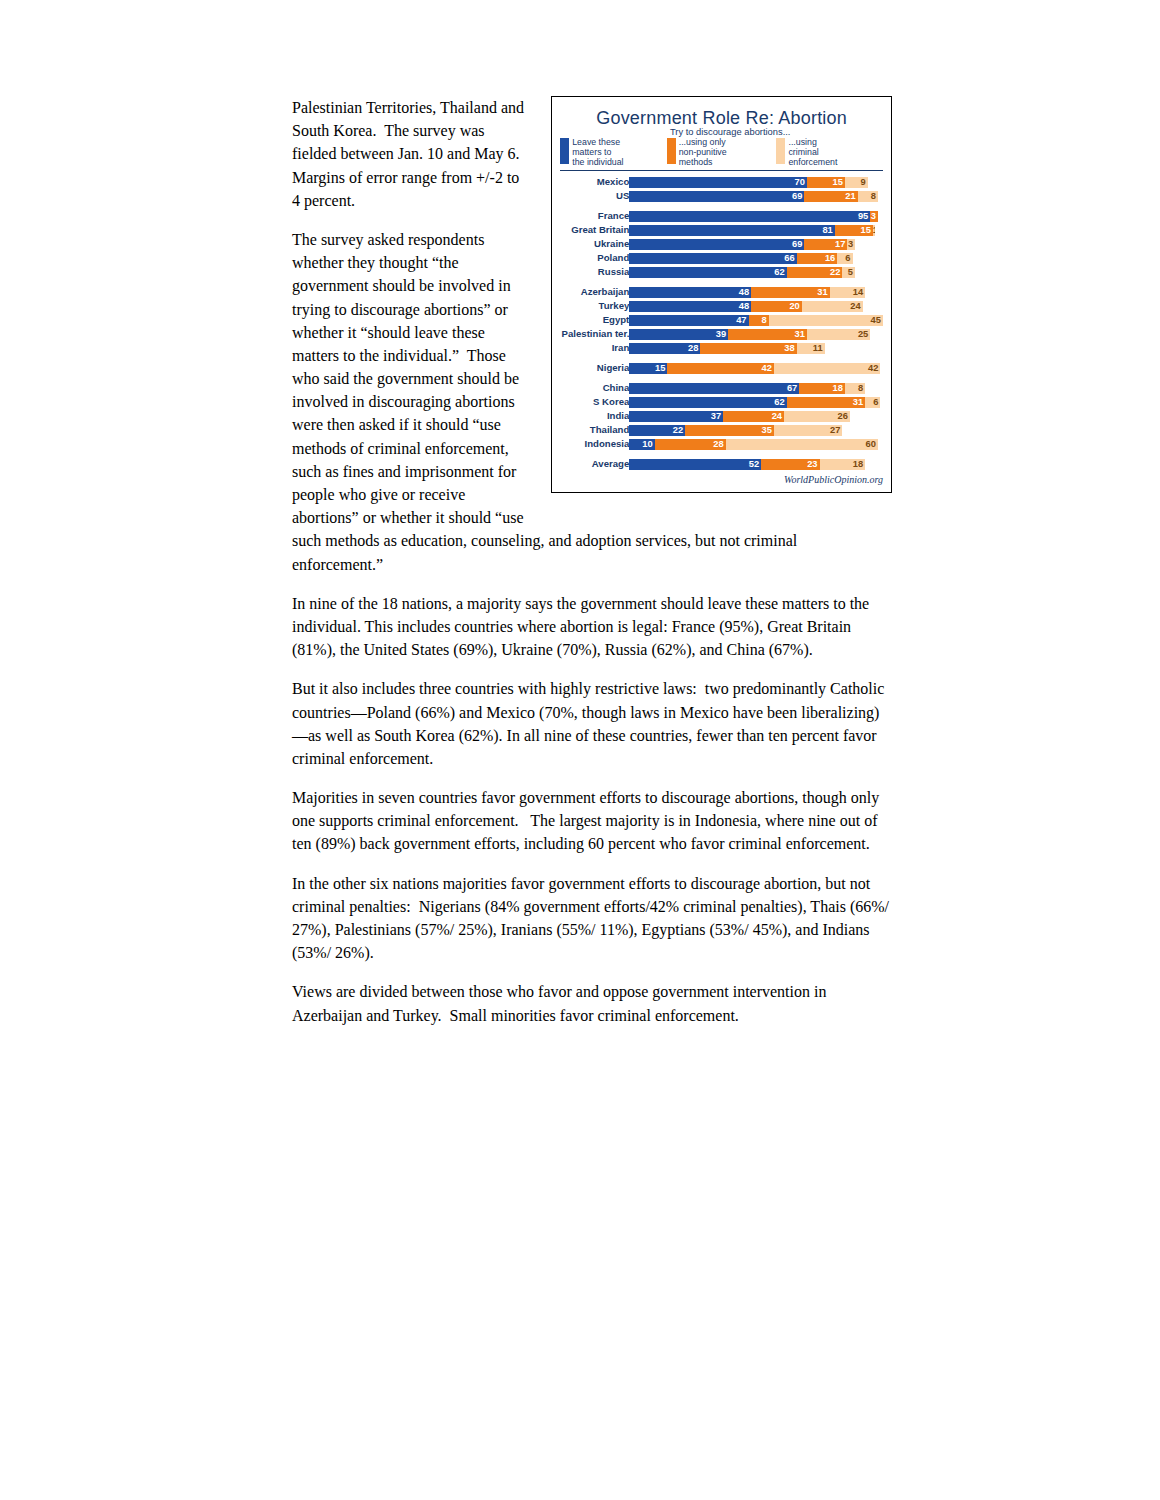Government Role Re: Abortion
Try to discourage abortions...
Leave these
matters to
the individual
...using only
non-punitive
methods
...using
criminal
enforcement
| Mexico | 70 15 9 |
| US | 69 21 8 |
| France | 95 3 |
| Great Britain | 81 15 1 |
| Ukraine | 69 17 3 |
| Poland | 66 16 6 |
| Russia | 62 22 5 |
| Azerbaijan | 48 31 14 |
| Turkey | 48 20 24 |
| Egypt | 47 8 45 |
| Palestinian ter. | 39 31 25 |
| Iran | 28 38 11 |
| Nigeria | 15 42 42 |
| China | 67 18 8 |
| S Korea | 62 31 6 |
| India | 37 24 26 |
| Thailand | 22 35 27 |
| Indonesia | 10 28 60 |
| Average | 52 23 18 |
WorldPublicOpinion.org
Palestinian Territories, Thailand and South Korea. The survey was fielded between Jan. 10 and May 6. Margins of error range from +/-2 to 4 percent.
The survey asked respondents whether they thought “the government should be involved in trying to discourage abortions” or whether it “should leave these matters to the individual.” Those who said the government should be involved in discouraging abortions were then asked if it should “use methods of criminal enforcement, such as fines and imprisonment for people who give or receive abortions” or whether it should “use such methods as education, counseling, and adoption services, but not criminal enforcement.”
In nine of the 18 nations, a majority says the government should leave these matters to the individual. This includes countries where abortion is legal: France (95%), Great Britain (81%), the United States (69%), Ukraine (70%), Russia (62%), and China (67%).
But it also includes three countries with highly restrictive laws: two predominantly Catholic countries—Poland (66%) and Mexico (70%, though laws in Mexico have been liberalizing)—as well as South Korea (62%). In all nine of these countries, fewer than ten percent favor criminal enforcement.
Majorities in seven countries favor government efforts to discourage abortions, though only one supports criminal enforcement. The largest majority is in Indonesia, where nine out of ten (89%) back government efforts, including 60 percent who favor criminal enforcement.
In the other six nations majorities favor government efforts to discourage abortion, but not criminal penalties: Nigerians (84% government efforts/42% criminal penalties), Thais (66%/ 27%), Palestinians (57%/ 25%), Iranians (55%/ 11%), Egyptians (53%/ 45%), and Indians (53%/ 26%).
Views are divided between those who favor and oppose government intervention in Azerbaijan and Turkey. Small minorities favor criminal enforcement.